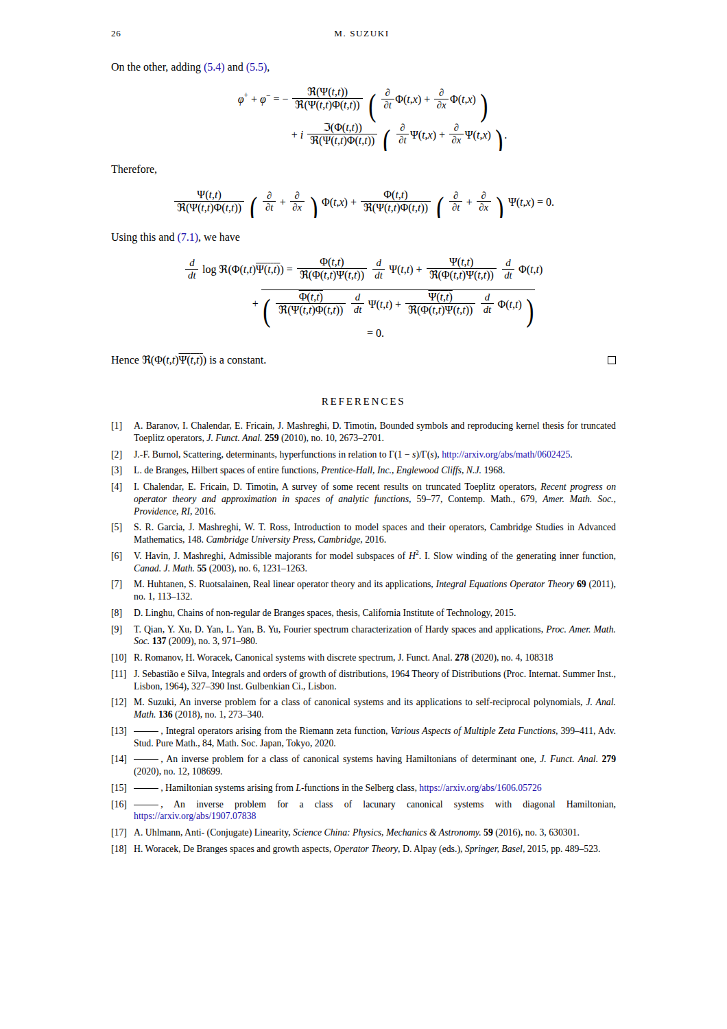26 M. Suzuki
On the other, adding (5.4) and (5.5),
φ+ + φ− = − ℜ(Ψ(t,t)) ℜ(Ψ(t,t) Φ(t,t)) ( ∂∂t Φ(t,x) + ∂∂x Φ(t,x) ) + i ℑ(Φ(t,t)) ℜ(Ψ(t,t) Φ(t,t)) ( ∂∂t Ψ(t,x) + ∂∂x Ψ(t,x) ).
Therefore,
Ψ(t,t) ℜ(Ψ(t,t) Φ(t,t)) ( ∂∂t + ∂∂x ) Φ(t,x) + Φ(t,t) ℜ(Ψ(t,t) Φ(t,t)) ( ∂∂t + ∂∂x ) Ψ(t,x) = 0.
Using this and (7.1), we have
ddt log ℜ(Φ(t,t)Ψ(t,t)) = Φ(t,t) ℜ(Φ(t,t)Ψ(t,t)) ddt Ψ(t,t) + Ψ(t,t) ℜ(Φ(t,t)Ψ(t,t)) ddt Φ(t,t) + ( Φ(t,t) ℜ(Ψ(t,t) Φ(t,t)) ddt Ψ(t,t) + Ψ(t,t) ℜ(Φ(t,t)Ψ(t,t)) ddt Φ(t,t) ) = 0.
Hence ℜ(Φ(t,t)Ψ(t,t)) is a constant.
References
[1] A. Baranov, I. Chalendar, E. Fricain, J. Mashreghi, D. Timotin, Bounded symbols and reproducing kernel thesis for truncated Toeplitz operators, J. Funct. Anal. 259 (2010), no. 10, 2673–2701.
[2] J.-F. Burnol, Scattering, determinants, hyperfunctions in relation to Γ(1 − s)/Γ(s), http://arxiv.org/abs/math/0602425.
[3] L. de Branges, Hilbert spaces of entire functions, Prentice-Hall, Inc., Englewood Cliffs, N.J. 1968.
[4] I. Chalendar, E. Fricain, D. Timotin, A survey of some recent results on truncated Toeplitz operators, Recent progress on operator theory and approximation in spaces of analytic functions, 59–77, Contemp. Math., 679, Amer. Math. Soc., Providence, RI, 2016.
[5] S. R. Garcia, J. Mashreghi, W. T. Ross, Introduction to model spaces and their operators, Cambridge Studies in Advanced Mathematics, 148. Cambridge University Press, Cambridge, 2016.
[6] V. Havin, J. Mashreghi, Admissible majorants for model subspaces of H2. I. Slow winding of the generating inner function, Canad. J. Math. 55 (2003), no. 6, 1231–1263.
[7] M. Huhtanen, S. Ruotsalainen, Real linear operator theory and its applications, Integral Equations Operator Theory 69 (2011), no. 1, 113–132.
[8] D. Linghu, Chains of non-regular de Branges spaces, thesis, California Institute of Technology, 2015.
[9] T. Qian, Y. Xu, D. Yan, L. Yan, B. Yu, Fourier spectrum characterization of Hardy spaces and applications, Proc. Amer. Math. Soc. 137 (2009), no. 3, 971–980.
[10] R. Romanov, H. Woracek, Canonical systems with discrete spectrum, J. Funct. Anal. 278 (2020), no. 4, 108318
[11] J. Sebastião e Silva, Integrals and orders of growth of distributions, 1964 Theory of Distributions (Proc. Internat. Summer Inst., Lisbon, 1964), 327–390 Inst. Gulbenkian Ci., Lisbon.
[12] M. Suzuki, An inverse problem for a class of canonical systems and its applications to self-reciprocal polynomials, J. Anal. Math. 136 (2018), no. 1, 273–340.
[13] , Integral operators arising from the Riemann zeta function, Various Aspects of Multiple Zeta Functions, 399–411, Adv. Stud. Pure Math., 84, Math. Soc. Japan, Tokyo, 2020.
[14] , An inverse problem for a class of canonical systems having Hamiltonians of determinant one, J. Funct. Anal. 279 (2020), no. 12, 108699.
[15] , Hamiltonian systems arising from L-functions in the Selberg class, https://arxiv.org/abs/1606.05726
[16] , An inverse problem for a class of lacunary canonical systems with diagonal Hamiltonian, https://arxiv.org/abs/1907.07838
[17] A. Uhlmann, Anti- (Conjugate) Linearity, Science China: Physics, Mechanics & Astronomy. 59 (2016), no. 3, 630301.
[18] H. Woracek, De Branges spaces and growth aspects, Operator Theory, D. Alpay (eds.), Springer, Basel, 2015, pp. 489–523.